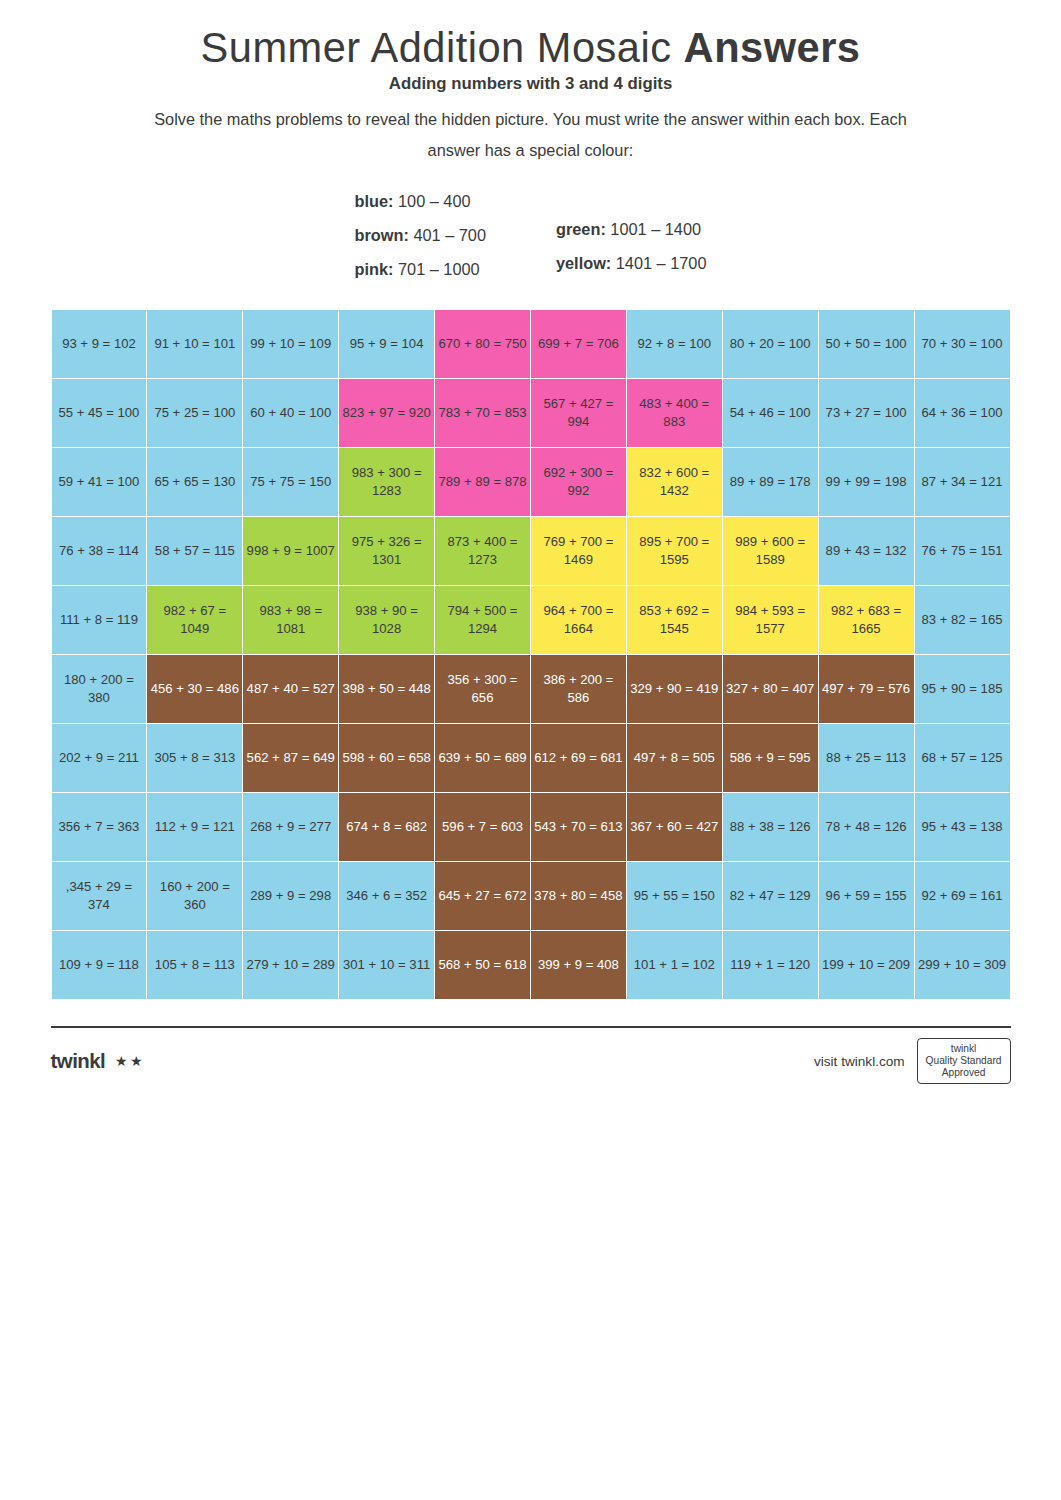Summer Addition Mosaic Answers
Adding numbers with 3 and 4 digits
Solve the maths problems to reveal the hidden picture. You must write the answer within each box. Each answer has a special colour:
blue: 100 – 400
brown: 401 – 700
pink: 701 – 1000
green: 1001 – 1400
yellow: 1401 – 1700
| 93 + 9 = 102 | 91 + 10 = 101 | 99 + 10 = 109 | 95 + 9 = 104 | 670 + 80 = 750 | 699 + 7 = 706 | 92 + 8 = 100 | 80 + 20 = 100 | 50 + 50 = 100 | 70 + 30 = 100 |
| 55 + 45 = 100 | 75 + 25 = 100 | 60 + 40 = 100 | 823 + 97 = 920 | 783 + 70 = 853 | 567 + 427 = 994 | 483 + 400 = 883 | 54 + 46 = 100 | 73 + 27 = 100 | 64 + 36 = 100 |
| 59 + 41 = 100 | 65 + 65 = 130 | 75 + 75 = 150 | 983 + 300 = 1283 | 789 + 89 = 878 | 692 + 300 = 992 | 832 + 600 = 1432 | 89 + 89 = 178 | 99 + 99 = 198 | 87 + 34 = 121 |
| 76 + 38 = 114 | 58 + 57 = 115 | 998 + 9 = 1007 | 975 + 326 = 1301 | 873 + 400 = 1273 | 769 + 700 = 1469 | 895 + 700 = 1595 | 989 + 600 = 1589 | 89 + 43 = 132 | 76 + 75 = 151 |
| 111 + 8 = 119 | 982 + 67 = 1049 | 983 + 98 = 1081 | 938 + 90 = 1028 | 794 + 500 = 1294 | 964 + 700 = 1664 | 853 + 692 = 1545 | 984 + 593 = 1577 | 982 + 683 = 1665 | 83 + 82 = 165 |
| 180 + 200 = 380 | 456 + 30 = 486 | 487 + 40 = 527 | 398 + 50 = 448 | 356 + 300 = 656 | 386 + 200 = 586 | 329 + 90 = 419 | 327 + 80 = 407 | 497 + 79 = 576 | 95 + 90 = 185 |
| 202 + 9 = 211 | 305 + 8 = 313 | 562 + 87 = 649 | 598 + 60 = 658 | 639 + 50 = 689 | 612 + 69 = 681 | 497 + 8 = 505 | 586 + 9 = 595 | 88 + 25 = 113 | 68 + 57 = 125 |
| 356 + 7 = 363 | 112 + 9 = 121 | 268 + 9 = 277 | 674 + 8 = 682 | 596 + 7 = 603 | 543 + 70 = 613 | 367 + 60 = 427 | 88 + 38 = 126 | 78 + 48 = 126 | 95 + 43 = 138 |
| ,345 + 29 = 374 | 160 + 200 = 360 | 289 + 9 = 298 | 346 + 6 = 352 | 645 + 27 = 672 | 378 + 80 = 458 | 95 + 55 = 150 | 82 + 47 = 129 | 96 + 59 = 155 | 92 + 69 = 161 |
| 109 + 9 = 118 | 105 + 8 = 113 | 279 + 10 = 289 | 301 + 10 = 311 | 568 + 50 = 618 | 399 + 9 = 408 | 101 + 1 = 102 | 119 + 1 = 120 | 199 + 10 = 209 | 299 + 10 = 309 |
twinkl ★★
visit twinkl.com twinkl
Quality Standard
Approved